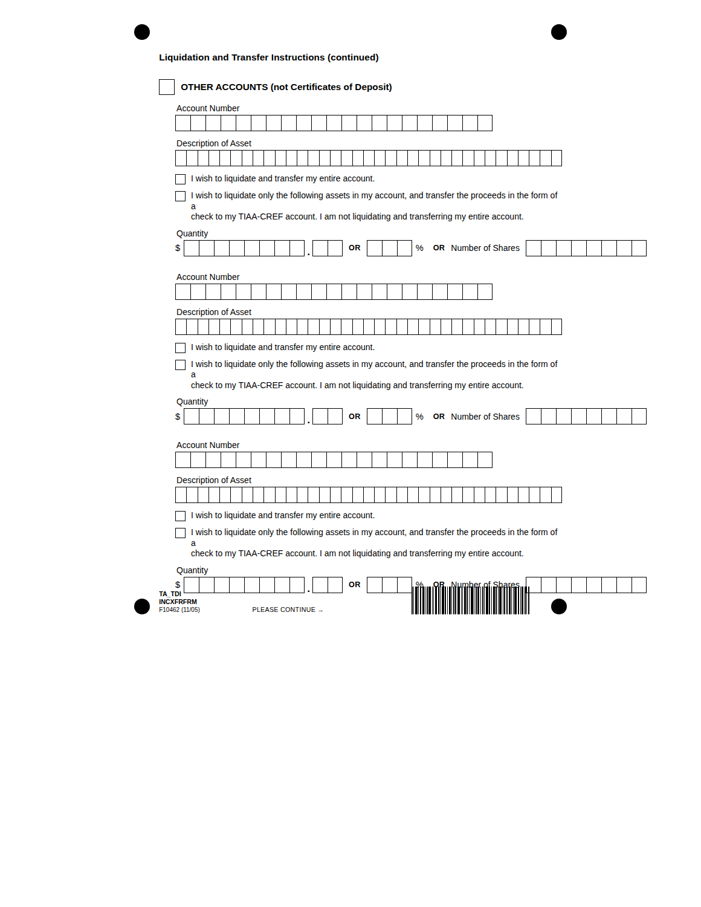Liquidation and Transfer Instructions (continued)
OTHER ACCOUNTS (not Certificates of Deposit)
Account Number
Description of Asset
I wish to liquidate and transfer my entire account.
I wish to liquidate only the following assets in my account, and transfer the proceeds in the form of a
check to my TIAA-CREF account. I am not liquidating and transferring my entire account.
Quantity
$
.
OR
% OR Number of Shares
Account Number
Description of Asset
I wish to liquidate and transfer my entire account.
I wish to liquidate only the following assets in my account, and transfer the proceeds in the form of a
check to my TIAA-CREF account. I am not liquidating and transferring my entire account.
Quantity
$
.
OR
% OR Number of Shares
Account Number
Description of Asset
I wish to liquidate and transfer my entire account.
I wish to liquidate only the following assets in my account, and transfer the proceeds in the form of a
check to my TIAA-CREF account. I am not liquidating and transferring my entire account.
Quantity
$
.
OR
% OR Number of Shares
TA_TDI
INCXFRFRM
F10462 (11/05)
PLEASE CONTINUE →